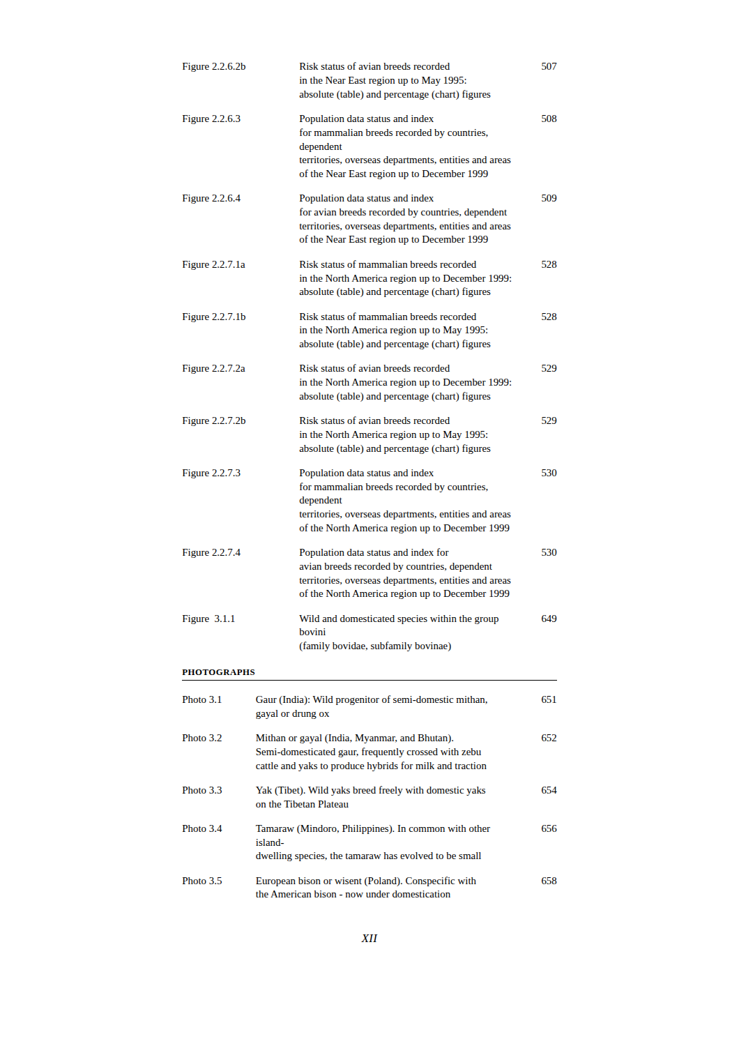| Figure 2.2.6.2b | Risk status of avian breeds recorded in the Near East region up to May 1995: absolute (table) and percentage (chart) figures | 507 |
| Figure 2.2.6.3 | Population data status and index for mammalian breeds recorded by countries, dependent territories, overseas departments, entities and areas of the Near East region up to December 1999 | 508 |
| Figure 2.2.6.4 | Population data status and index for avian breeds recorded by countries, dependent territories, overseas departments, entities and areas of the Near East region up to December 1999 | 509 |
| Figure 2.2.7.1a | Risk status of mammalian breeds recorded in the North America region up to December 1999: absolute (table) and percentage (chart) figures | 528 |
| Figure 2.2.7.1b | Risk status of mammalian breeds recorded in the North America region up to May 1995: absolute (table) and percentage (chart) figures | 528 |
| Figure 2.2.7.2a | Risk status of avian breeds recorded in the North America region up to December 1999: absolute (table) and percentage (chart) figures | 529 |
| Figure 2.2.7.2b | Risk status of avian breeds recorded in the North America region up to May 1995: absolute (table) and percentage (chart) figures | 529 |
| Figure 2.2.7.3 | Population data status and index for mammalian breeds recorded by countries, dependent territories, overseas departments, entities and areas of the North America region up to December 1999 | 530 |
| Figure 2.2.7.4 | Population data status and index for avian breeds recorded by countries, dependent territories, overseas departments, entities and areas of the North America region up to December 1999 | 530 |
| Figure 3.1.1 | Wild and domesticated species within the group bovini (family bovidae, subfamily bovinae) | 649 |
Photographs
| Photo 3.1 | Gaur (India): Wild progenitor of semi-domestic mithan, gayal or drung ox | 651 |
| Photo 3.2 | Mithan or gayal (India, Myanmar, and Bhutan). Semi-domesticated gaur, frequently crossed with zebu cattle and yaks to produce hybrids for milk and traction | 652 |
| Photo 3.3 | Yak (Tibet). Wild yaks breed freely with domestic yaks on the Tibetan Plateau | 654 |
| Photo 3.4 | Tamaraw (Mindoro, Philippines). In common with other island- dwelling species, the tamaraw has evolved to be small | 656 |
| Photo 3.5 | European bison or wisent (Poland). Conspecific with the American bison - now under domestication | 658 |
XII